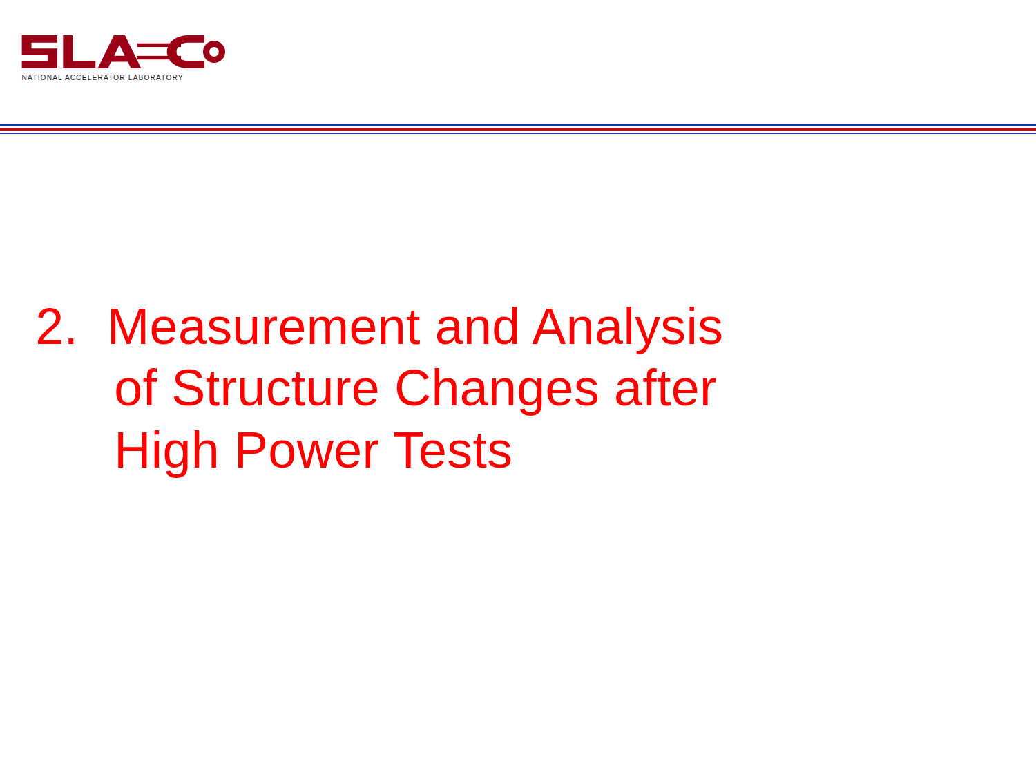NATIONAL ACCELERATOR LABORATORY
2. Measurement and Analysisof Structure Changes after High Power Tests